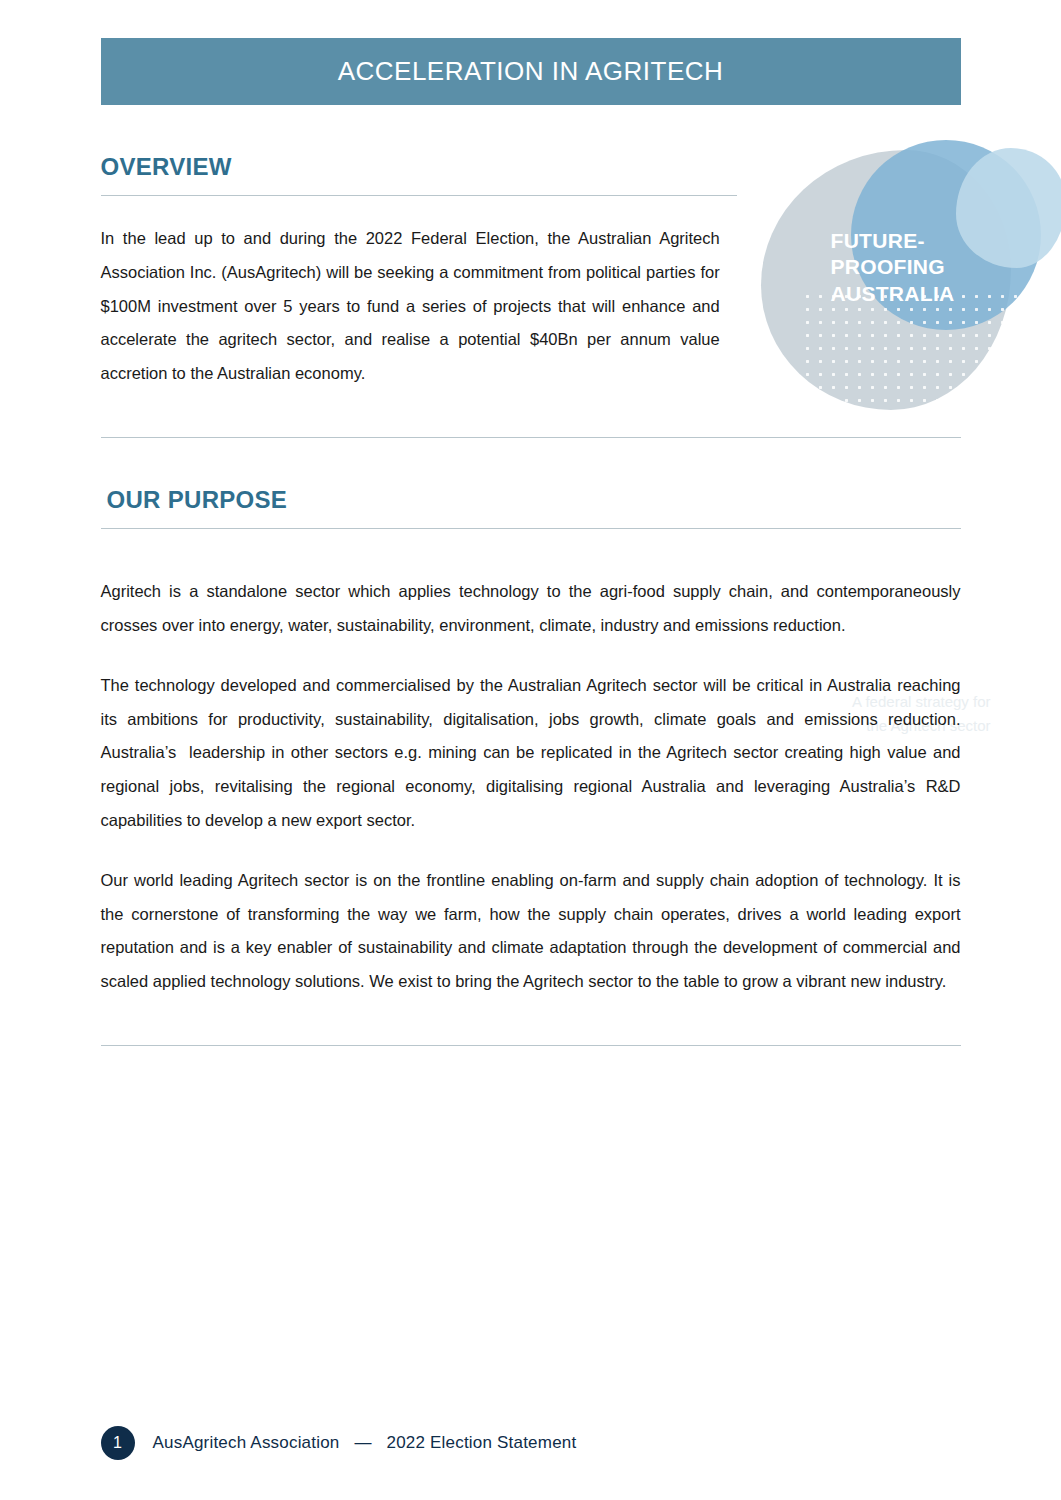ACCELERATION IN AGRITECH
FUTURE-
PROOFING
AUSTRALIA
A federal strategy for
the Agritech sector
OVERVIEW
In the lead up to and during the 2022 Federal Election, the Australian Agritech Association Inc. (AusAgritech) will be seeking a commitment from political parties for $100M investment over 5 years to fund a series of projects that will enhance and accelerate the agritech sector, and realise a potential $40Bn per annum value accretion to the Australian economy.
OUR PURPOSE
Agritech is a standalone sector which applies technology to the agri-food supply chain, and contemporaneously crosses over into energy, water, sustainability, environment, climate, industry and emissions reduction.
The technology developed and commercialised by the Australian Agritech sector will be critical in Australia reaching its ambitions for productivity, sustainability, digitalisation, jobs growth, climate goals and emissions reduction. Australia’s leadership in other sectors e.g. mining can be replicated in the Agritech sector creating high value and regional jobs, revitalising the regional economy, digitalising regional Australia and leveraging Australia’s R&D capabilities to develop a new export sector.
Our world leading Agritech sector is on the frontline enabling on-farm and supply chain adoption of technology. It is the cornerstone of transforming the way we farm, how the supply chain operates, drives a world leading export reputation and is a key enabler of sustainability and climate adaptation through the development of commercial and scaled applied technology solutions. We exist to bring the Agritech sector to the table to grow a vibrant new industry.
1
AusAgritech Association — 2022 Election Statement